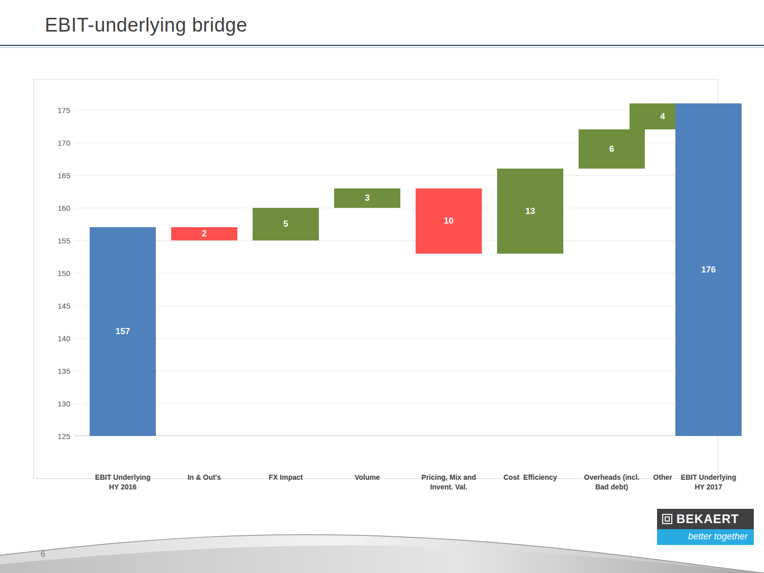EBIT-underlying bridge
175
170
165
160
155
150
145
140
135
130
125
157
2
5
3
10
13
6
4
176
EBIT Underlying
HY 2016
In & Out's
FX Impact
Volume
Pricing, Mix and
Invent. Val.
Cost Efficiency
Overheads (incl.
Bad debt)
Other
EBIT Underlying
HY 2017
6
BEKAERT
better together